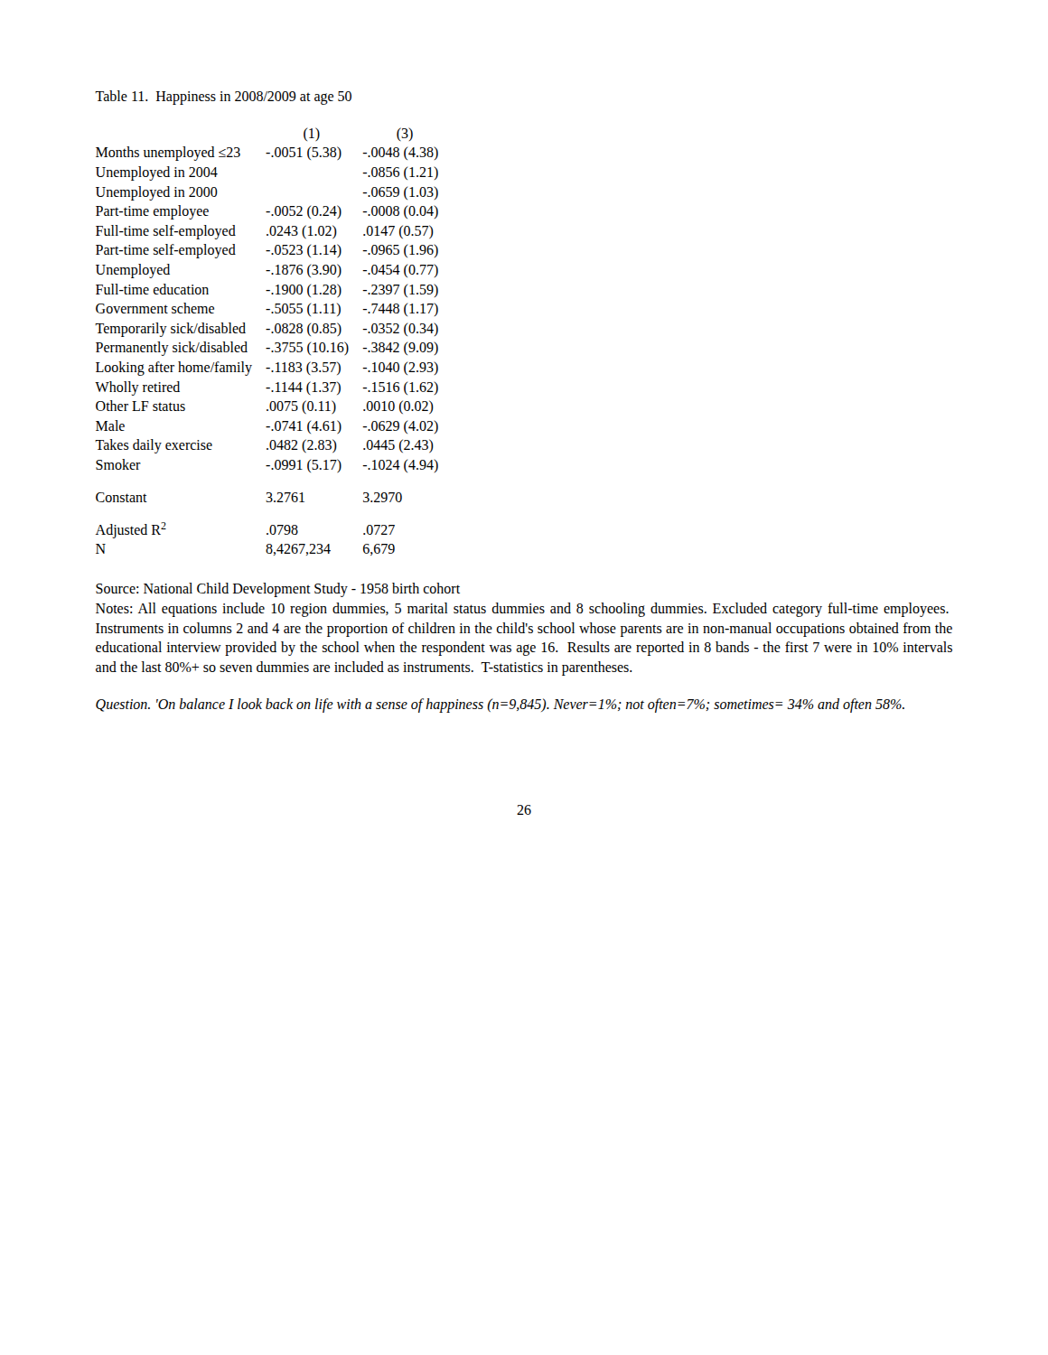Table 11. Happiness in 2008/2009 at age 50
| | (1) | (3) |
| --- | --- | --- |
| Months unemployed ≤23 | -.0051 (5.38) | -.0048 (4.38) |
| Unemployed in 2004 | | -.0856 (1.21) |
| Unemployed in 2000 | | -.0659 (1.03) |
| Part-time employee | -.0052 (0.24) | -.0008 (0.04) |
| Full-time self-employed | .0243 (1.02) | .0147 (0.57) |
| Part-time self-employed | -.0523 (1.14) | -.0965 (1.96) |
| Unemployed | -.1876 (3.90) | -.0454 (0.77) |
| Full-time education | -.1900 (1.28) | -.2397 (1.59) |
| Government scheme | -.5055 (1.11) | -.7448 (1.17) |
| Temporarily sick/disabled | -.0828 (0.85) | -.0352 (0.34) |
| Permanently sick/disabled | -.3755 (10.16) | -.3842 (9.09) |
| Looking after home/family | -.1183 (3.57) | -.1040 (2.93) |
| Wholly retired | -.1144 (1.37) | -.1516 (1.62) |
| Other LF status | .0075 (0.11) | .0010 (0.02) |
| Male | -.0741 (4.61) | -.0629 (4.02) |
| Takes daily exercise | .0482 (2.83) | .0445 (2.43) |
| Smoker | -.0991 (5.17) | -.1024 (4.94) |
| Constant | 3.2761 | 3.2970 |
| Adjusted R 2 | .0798 | .0727 |
| N | 8,4267,234 | 6,679 |
Source: National Child Development Study - 1958 birth cohort
Notes: All equations include 10 region dummies, 5 marital status dummies and 8 schooling dummies. Excluded category full-time employees. Instruments in columns 2 and 4 are the proportion of children in the child's school whose parents are in non-manual occupations obtained from the educational interview provided by the school when the respondent was age 16. Results are reported in 8 bands - the first 7 were in 10% intervals and the last 80%+ so seven dummies are included as instruments. T-statistics in parentheses.
Question. 'On balance I look back on life with a sense of happiness (n=9,845). Never=1%; not often=7%; sometimes= 34% and often 58%.
26